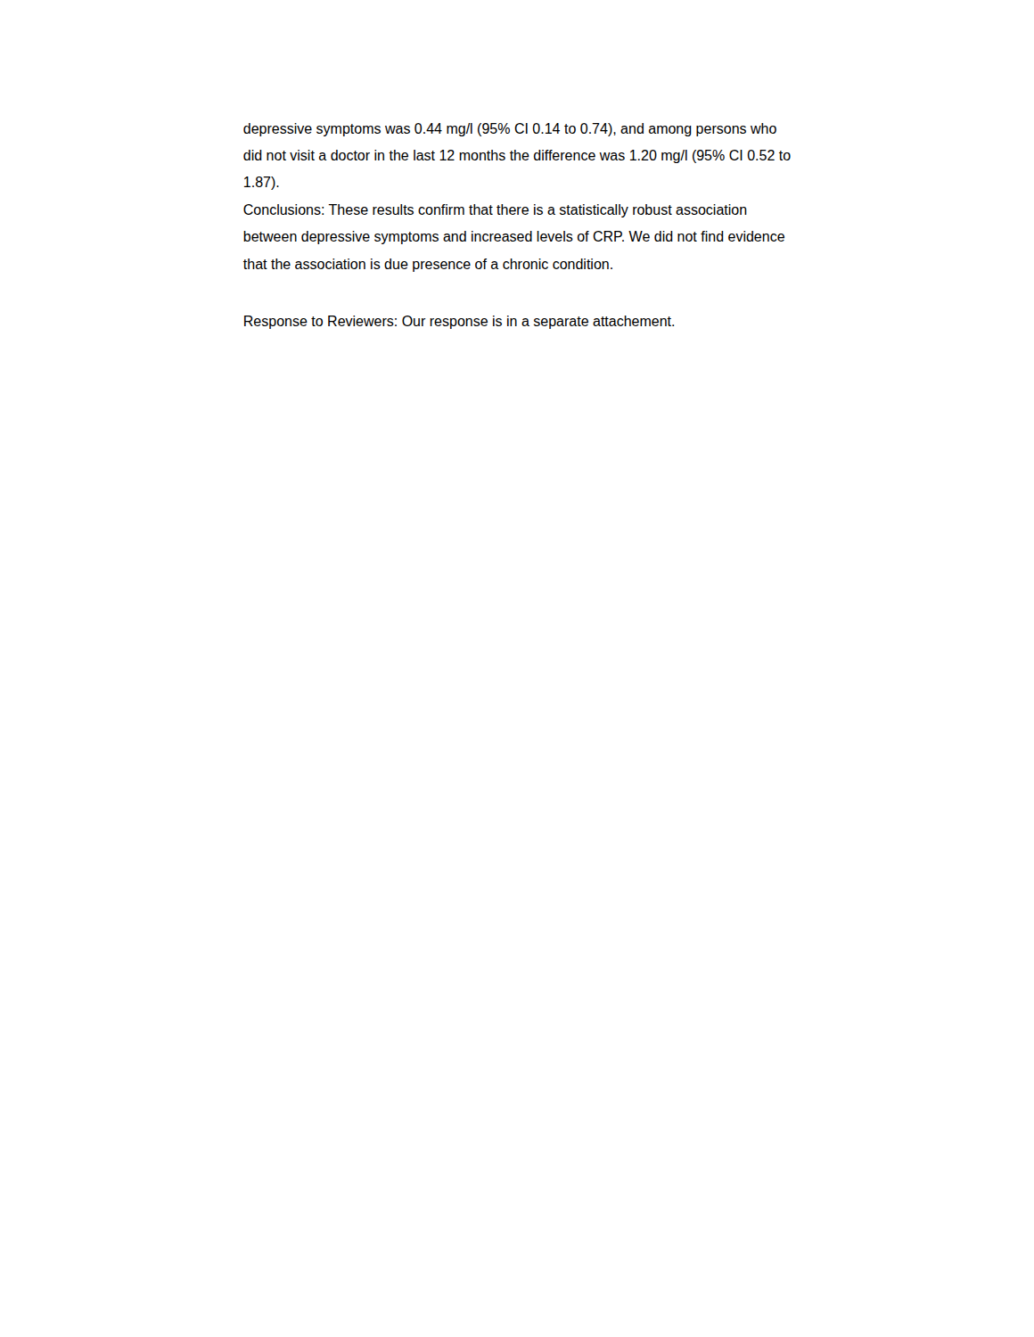depressive symptoms was 0.44 mg/l (95% CI 0.14 to 0.74), and among persons who did not visit a doctor in the last 12 months the difference was 1.20 mg/l (95% CI 0.52 to 1.87).
Conclusions: These results confirm that there is a statistically robust association between depressive symptoms and increased levels of CRP. We did not find evidence that the association is due presence of a chronic condition.
Response to Reviewers: Our response is in a separate attachement.